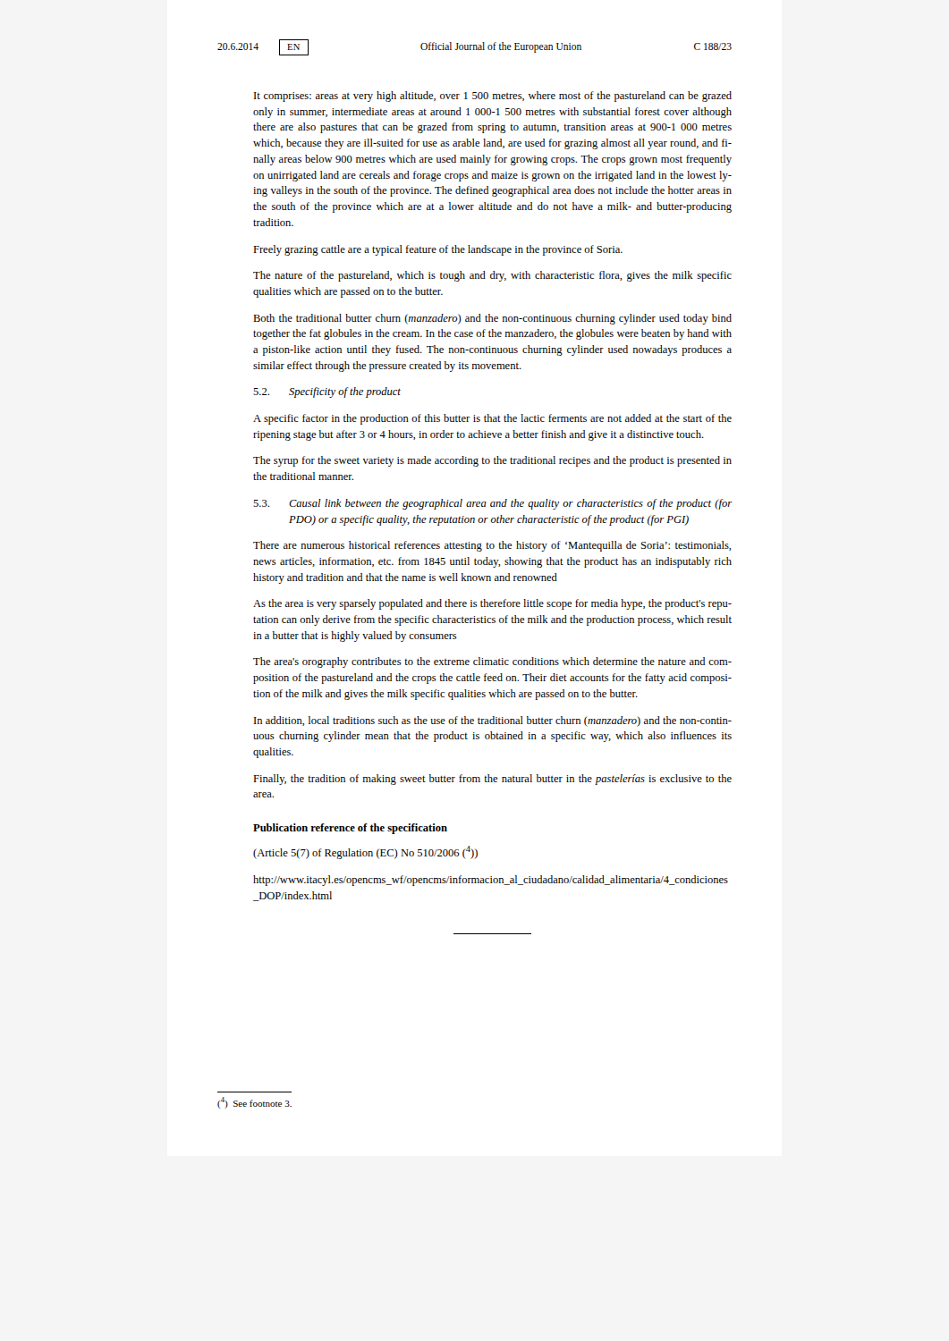20.6.2014 EN Official Journal of the European Union C 188/23
It comprises: areas at very high altitude, over 1 500 metres, where most of the pastureland can be grazed only in summer, intermediate areas at around 1 000-1 500 metres with substantial forest cover although there are also pastures that can be grazed from spring to autumn, transition areas at 900-1 000 metres which, because they are ill-suited for use as arable land, are used for grazing almost all year round, and finally areas below 900 metres which are used mainly for growing crops. The crops grown most frequently on unirrigated land are cereals and forage crops and maize is grown on the irrigated land in the lowest lying valleys in the south of the province. The defined geographical area does not include the hotter areas in the south of the province which are at a lower altitude and do not have a milk- and butter-producing tradition.
Freely grazing cattle are a typical feature of the landscape in the province of Soria.
The nature of the pastureland, which is tough and dry, with characteristic flora, gives the milk specific qualities which are passed on to the butter.
Both the traditional butter churn (manzadero) and the non-continuous churning cylinder used today bind together the fat globules in the cream. In the case of the manzadero, the globules were beaten by hand with a piston-like action until they fused. The non-continuous churning cylinder used nowadays produces a similar effect through the pressure created by its movement.
5.2. Specificity of the product
A specific factor in the production of this butter is that the lactic ferments are not added at the start of the ripening stage but after 3 or 4 hours, in order to achieve a better finish and give it a distinctive touch.
The syrup for the sweet variety is made according to the traditional recipes and the product is presented in the traditional manner.
5.3. Causal link between the geographical area and the quality or characteristics of the product (for PDO) or a specific quality, the reputation or other characteristic of the product (for PGI)
There are numerous historical references attesting to the history of ‘Mantequilla de Soria’: testimonials, news articles, information, etc. from 1845 until today, showing that the product has an indisputably rich history and tradition and that the name is well known and renowned
As the area is very sparsely populated and there is therefore little scope for media hype, the product's reputation can only derive from the specific characteristics of the milk and the production process, which result in a butter that is highly valued by consumers
The area's orography contributes to the extreme climatic conditions which determine the nature and composition of the pastureland and the crops the cattle feed on. Their diet accounts for the fatty acid composition of the milk and gives the milk specific qualities which are passed on to the butter.
In addition, local traditions such as the use of the traditional butter churn (manzadero) and the non-continuous churning cylinder mean that the product is obtained in a specific way, which also influences its qualities.
Finally, the tradition of making sweet butter from the natural butter in the pastelerías is exclusive to the area.
Publication reference of the specification
(Article 5(7) of Regulation (EC) No 510/2006 (4))
http://www.itacyl.es/opencms_wf/opencms/informacion_al_ciudadano/calidad_alimentaria/4_condiciones_DOP/index.html
(4) See footnote 3.